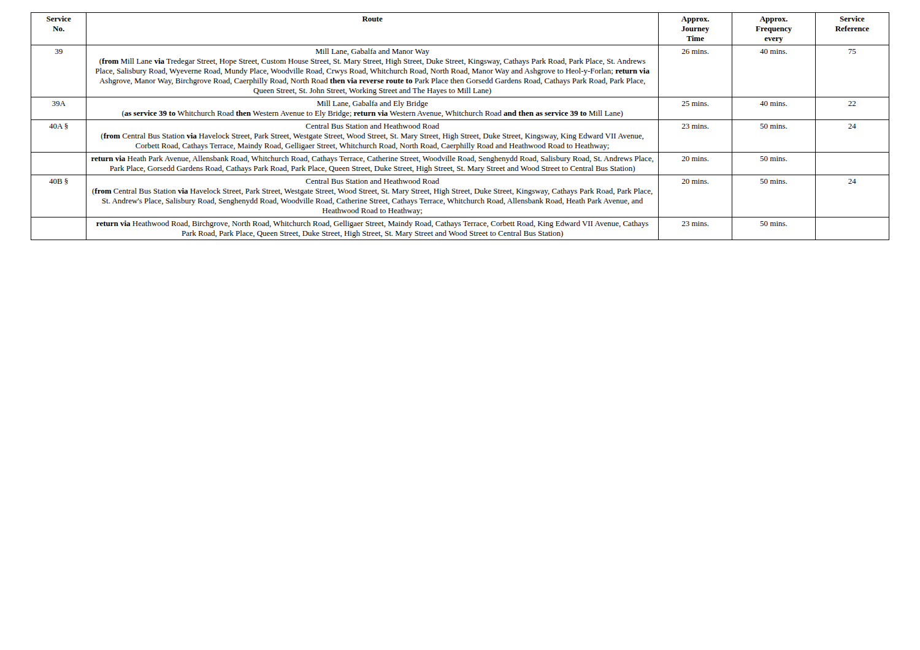| Service No. | Route | Approx. Journey Time | Approx. Frequency every | Service Reference |
| --- | --- | --- | --- | --- |
| 39 | Mill Lane, Gabalfa and Manor Way ( from Mill Lane via Tredegar Street, Hope Street, Custom House Street, St. Mary Street, High Street, Duke Street, Kingsway, Cathays Park Road, Park Place, St. Andrews Place, Salisbury Road, Wyeverne Road, Mundy Place, Woodville Road, Crwys Road, Whitchurch Road, North Road, Manor Way and Ashgrove to Heol-y-Forlan; return via Ashgrove, Manor Way, Birchgrove Road, Caerphilly Road, North Road then via reverse route to Park Place then Gorsedd Gardens Road, Cathays Park Road, Park Place, Queen Street, St. John Street, Working Street and The Hayes to Mill Lane) | 26 mins. | 40 mins. | 75 |
| 39A | Mill Lane, Gabalfa and Ely Bridge ( as service 39 to Whitchurch Road then Western Avenue to Ely Bridge; return via Western Avenue, Whitchurch Road and then as service 39 to Mill Lane) | 25 mins. | 40 mins. | 22 |
| 40A § | Central Bus Station and Heathwood Road ( from Central Bus Station via Havelock Street, Park Street, Westgate Street, Wood Street, St. Mary Street, High Street, Duke Street, Kingsway, King Edward VII Avenue, Corbett Road, Cathays Terrace, Maindy Road, Gelligaer Street, Whitchurch Road, North Road, Caerphilly Road and Heathwood Road to Heathway; | 23 mins. | 50 mins. | 24 |
| | return via Heath Park Avenue, Allensbank Road, Whitchurch Road, Cathays Terrace, Catherine Street, Woodville Road, Senghenydd Road, Salisbury Road, St. Andrews Place, Park Place, Gorsedd Gardens Road, Cathays Park Road, Park Place, Queen Street, Duke Street, High Street, St. Mary Street and Wood Street to Central Bus Station) | 20 mins. | 50 mins. | |
| 40B § | Central Bus Station and Heathwood Road ( from Central Bus Station via Havelock Street, Park Street, Westgate Street, Wood Street, St. Mary Street, High Street, Duke Street, Kingsway, Cathays Park Road, Park Place, St. Andrew's Place, Salisbury Road, Senghenydd Road, Woodville Road, Catherine Street, Cathays Terrace, Whitchurch Road, Allensbank Road, Heath Park Avenue, and Heathwood Road to Heathway; | 20 mins. | 50 mins. | 24 |
| | return via Heathwood Road, Birchgrove, North Road, Whitchurch Road, Gelligaer Street, Maindy Road, Cathays Terrace, Corbett Road, King Edward VII Avenue, Cathays Park Road, Park Place, Queen Street, Duke Street, High Street, St. Mary Street and Wood Street to Central Bus Station) | 23 mins. | 50 mins. | |